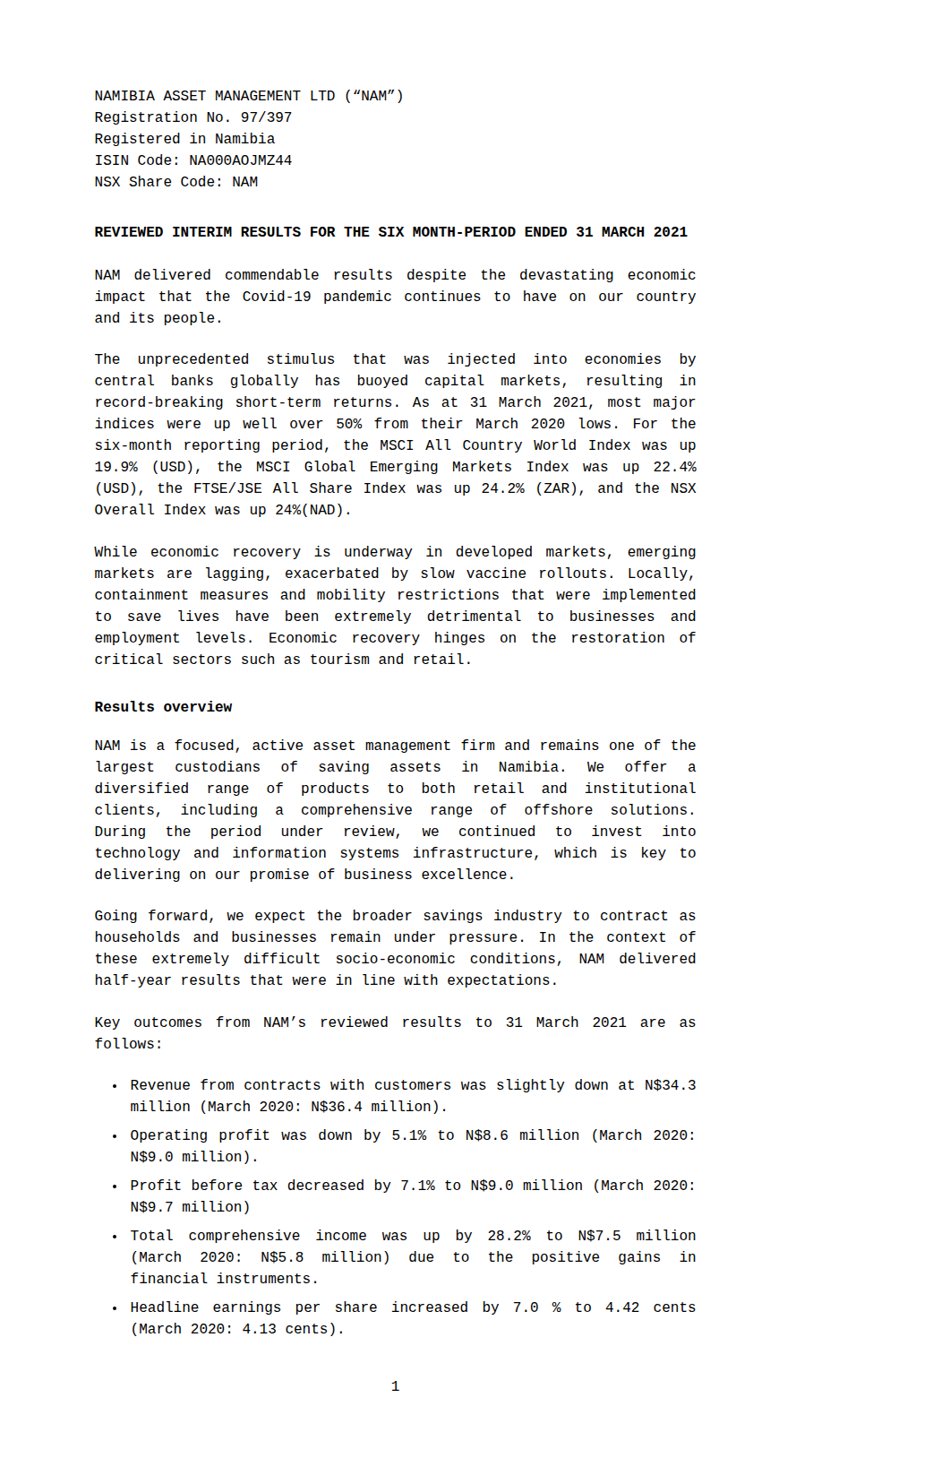NAMIBIA ASSET MANAGEMENT LTD (“NAM”)
Registration No. 97/397
Registered in Namibia
ISIN Code: NA000AOJMZ44
NSX Share Code: NAM
REVIEWED INTERIM RESULTS FOR THE SIX MONTH-PERIOD ENDED 31 MARCH 2021
NAM delivered commendable results despite the devastating economic impact that the Covid-19 pandemic continues to have on our country and its people.
The unprecedented stimulus that was injected into economies by central banks globally has buoyed capital markets, resulting in record-breaking short-term returns. As at 31 March 2021, most major indices were up well over 50% from their March 2020 lows. For the six-month reporting period, the MSCI All Country World Index was up 19.9% (USD), the MSCI Global Emerging Markets Index was up 22.4% (USD), the FTSE/JSE All Share Index was up 24.2% (ZAR), and the NSX Overall Index was up 24%(NAD).
While economic recovery is underway in developed markets, emerging markets are lagging, exacerbated by slow vaccine rollouts. Locally, containment measures and mobility restrictions that were implemented to save lives have been extremely detrimental to businesses and employment levels. Economic recovery hinges on the restoration of critical sectors such as tourism and retail.
Results overview
NAM is a focused, active asset management firm and remains one of the largest custodians of saving assets in Namibia. We offer a diversified range of products to both retail and institutional clients, including a comprehensive range of offshore solutions. During the period under review, we continued to invest into technology and information systems infrastructure, which is key to delivering on our promise of business excellence.
Going forward, we expect the broader savings industry to contract as households and businesses remain under pressure. In the context of these extremely difficult socio-economic conditions, NAM delivered half-year results that were in line with expectations.
Key outcomes from NAM’s reviewed results to 31 March 2021 are as follows:
Revenue from contracts with customers was slightly down at N$34.3 million (March 2020: N$36.4 million).
Operating profit was down by 5.1% to N$8.6 million (March 2020: N$9.0 million).
Profit before tax decreased by 7.1% to N$9.0 million (March 2020: N$9.7 million)
Total comprehensive income was up by 28.2% to N$7.5 million (March 2020: N$5.8 million) due to the positive gains in financial instruments.
Headline earnings per share increased by 7.0 % to 4.42 cents (March 2020: 4.13 cents).
1